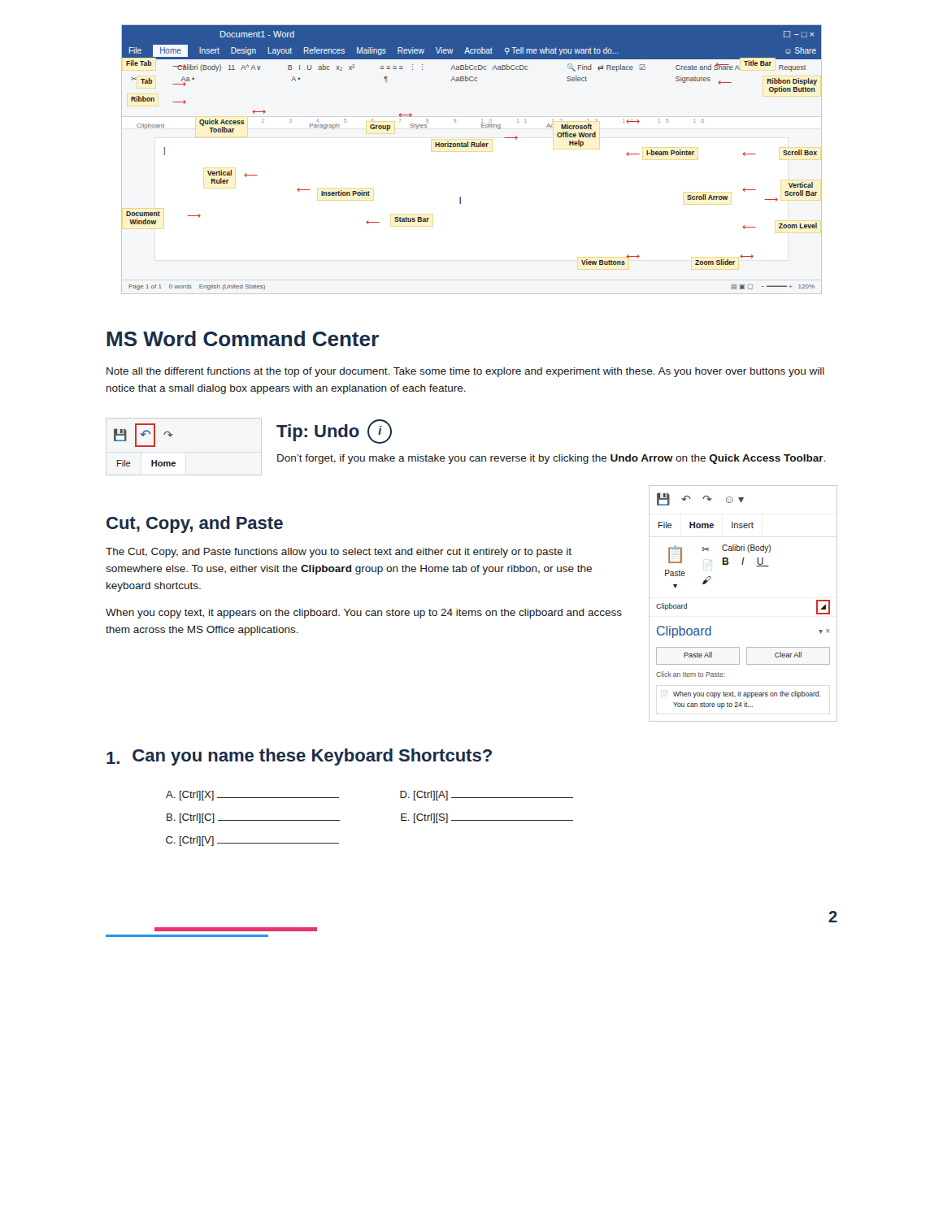Document1 - Word ☐ − □ ×
File Home Insert Design Layout References Mailings Review View Acrobat⚲ Tell me what you want to do...☺ Share
Paste ✂
Calibri (Body) 11 A^ A∨ Aa •
B I U abc x₂ x² A •
≡ ≡ ≡ ≡ ⋮ ⋮ ¶
AaBbCcDc AaBbCcDc AaBbCc
🔍 Find ⇄ Replace ☑ Select
Create and Share Adobe PDF Request Signatures
Clipboard Font Paragraph Styles Editing Adobe Acrobat
1 2 3 4 5 6 7 8 9 10 11 12 13 14 15 16
| I
Page 1 of 1 0 words English (United States) ▤ ▣ ▢ − ━━━━━ + 120%
File Tab
Tab
Ribbon
Quick Access
Toolbar
Group
Horizontal Ruler
Microsoft
Office Word
Help
I-beam Pointer
Title Bar
Ribbon Display
Option Button
Scroll Box
Vertical
Scroll Bar
Zoom Level
Scroll Arrow
Vertical
Ruler
Document
Window
Insertion Point
Status Bar
View Buttons
Zoom Slider
⟶
⟶
⟶
⟷
⟷
⟶
⟷
⟵
⟵
⟵
⟵
⟵
⟵
⟶
⟵
⟶
⟵
⟵
⟷
⟷
MS Word Command Center
Note all the different functions at the top of your document. Take some time to explore and experiment with these. As you hover over buttons you will notice that a small dialog box appears with an explanation of each feature.
💾 ↶ ↷
File
Home
Tip: Undo i
Don’t forget, if you make a mistake you can reverse it by clicking the Undo Arrow on the Quick Access Toolbar.
Cut, Copy, and Paste
The Cut, Copy, and Paste functions allow you to select text and either cut it entirely or to paste it somewhere else. To use, either visit the Clipboard group on the Home tab of your ribbon, or use the keyboard shortcuts.
When you copy text, it appears on the clipboard. You can store up to 24 items on the clipboard and access them across the MS Office applications.
💾 ↶ ↷ ☺ ▾
File
Home
Insert
📋
Paste
▾
✂
📄
🖌
Calibri (Body)
B I U
Clipboard ◢
Clipboard ▾ ×
Paste All
Clear All
Click an Item to Paste:
📄 When you copy text, it appears on the clipboard. You can store up to 24 it...
1.
Can you name these Keyboard Shortcuts?
[Ctrl][X]
[Ctrl][C]
[Ctrl][V]
[Ctrl][A]
[Ctrl][S]
2